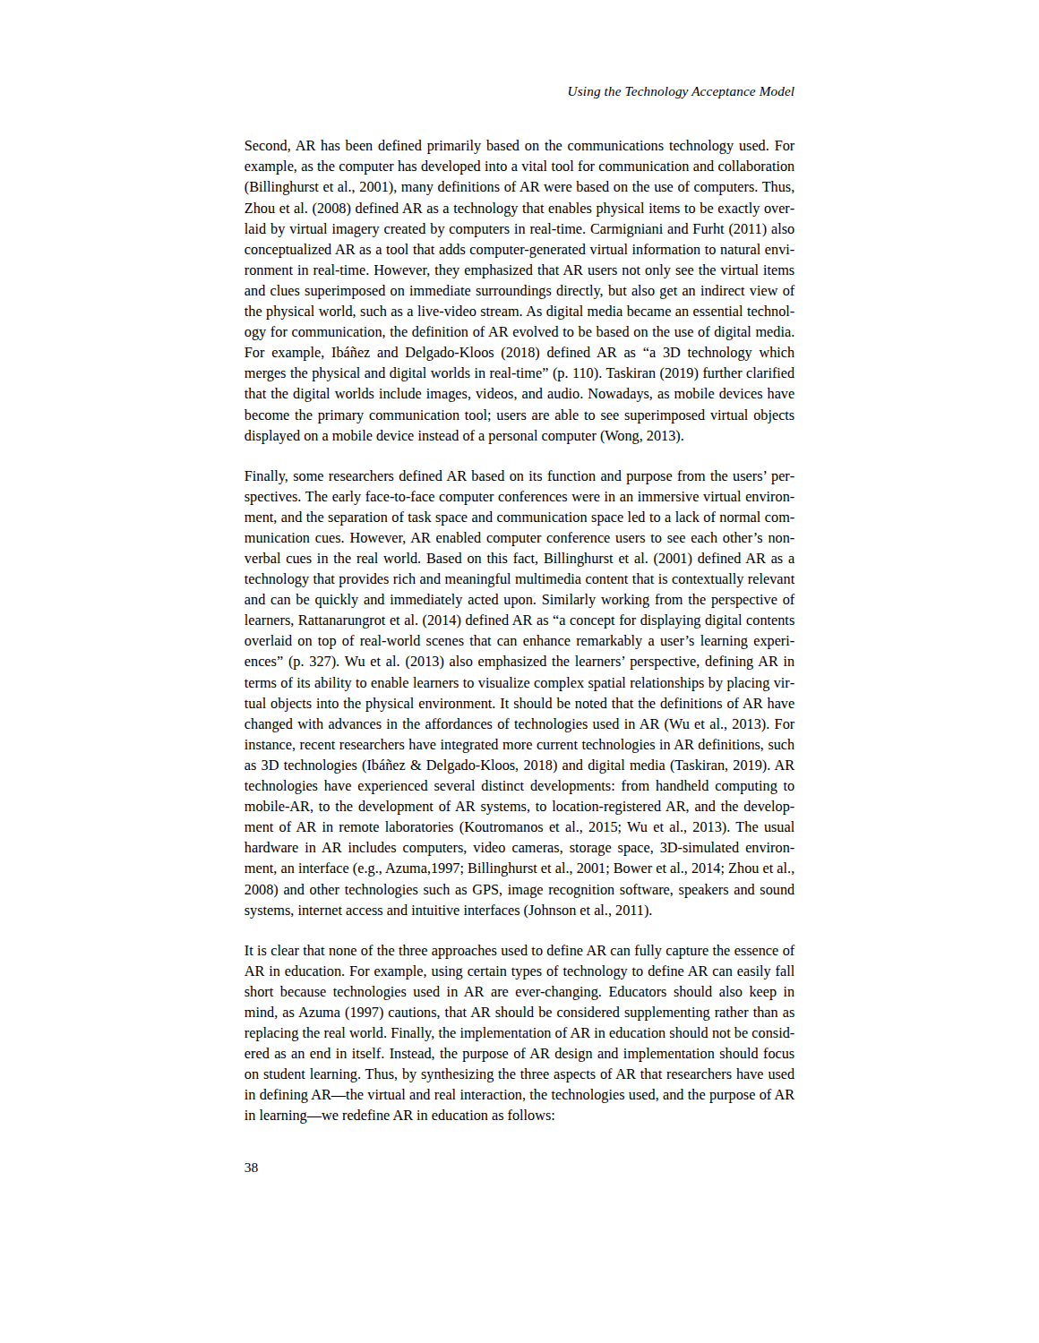Using the Technology Acceptance Model
Second, AR has been defined primarily based on the communications technology used. For example, as the computer has developed into a vital tool for communication and collaboration (Billinghurst et al., 2001), many definitions of AR were based on the use of computers. Thus, Zhou et al. (2008) defined AR as a technology that enables physical items to be exactly overlaid by virtual imagery created by computers in real-time. Carmigniani and Furht (2011) also conceptualized AR as a tool that adds computer-generated virtual information to natural environment in real-time. However, they emphasized that AR users not only see the virtual items and clues superimposed on immediate surroundings directly, but also get an indirect view of the physical world, such as a live-video stream. As digital media became an essential technology for communication, the definition of AR evolved to be based on the use of digital media. For example, Ibáñez and Delgado-Kloos (2018) defined AR as “a 3D technology which merges the physical and digital worlds in real-time” (p. 110). Taskiran (2019) further clarified that the digital worlds include images, videos, and audio. Nowadays, as mobile devices have become the primary communication tool; users are able to see superimposed virtual objects displayed on a mobile device instead of a personal computer (Wong, 2013).
Finally, some researchers defined AR based on its function and purpose from the users’ perspectives. The early face-to-face computer conferences were in an immersive virtual environment, and the separation of task space and communication space led to a lack of normal communication cues. However, AR enabled computer conference users to see each other’s non-verbal cues in the real world. Based on this fact, Billinghurst et al. (2001) defined AR as a technology that provides rich and meaningful multimedia content that is contextually relevant and can be quickly and immediately acted upon. Similarly working from the perspective of learners, Rattanarungrot et al. (2014) defined AR as “a concept for displaying digital contents overlaid on top of real-world scenes that can enhance remarkably a user’s learning experiences” (p. 327). Wu et al. (2013) also emphasized the learners’ perspective, defining AR in terms of its ability to enable learners to visualize complex spatial relationships by placing virtual objects into the physical environment. It should be noted that the definitions of AR have changed with advances in the affordances of technologies used in AR (Wu et al., 2013). For instance, recent researchers have integrated more current technologies in AR definitions, such as 3D technologies (Ibáñez & Delgado-Kloos, 2018) and digital media (Taskiran, 2019). AR technologies have experienced several distinct developments: from handheld computing to mobile-AR, to the development of AR systems, to location-registered AR, and the development of AR in remote laboratories (Koutromanos et al., 2015; Wu et al., 2013). The usual hardware in AR includes computers, video cameras, storage space, 3D-simulated environment, an interface (e.g., Azuma,1997; Billinghurst et al., 2001; Bower et al., 2014; Zhou et al., 2008) and other technologies such as GPS, image recognition software, speakers and sound systems, internet access and intuitive interfaces (Johnson et al., 2011).
It is clear that none of the three approaches used to define AR can fully capture the essence of AR in education. For example, using certain types of technology to define AR can easily fall short because technologies used in AR are ever-changing. Educators should also keep in mind, as Azuma (1997) cautions, that AR should be considered supplementing rather than as replacing the real world. Finally, the implementation of AR in education should not be considered as an end in itself. Instead, the purpose of AR design and implementation should focus on student learning. Thus, by synthesizing the three aspects of AR that researchers have used in defining AR—the virtual and real interaction, the technologies used, and the purpose of AR in learning—we redefine AR in education as follows:
38